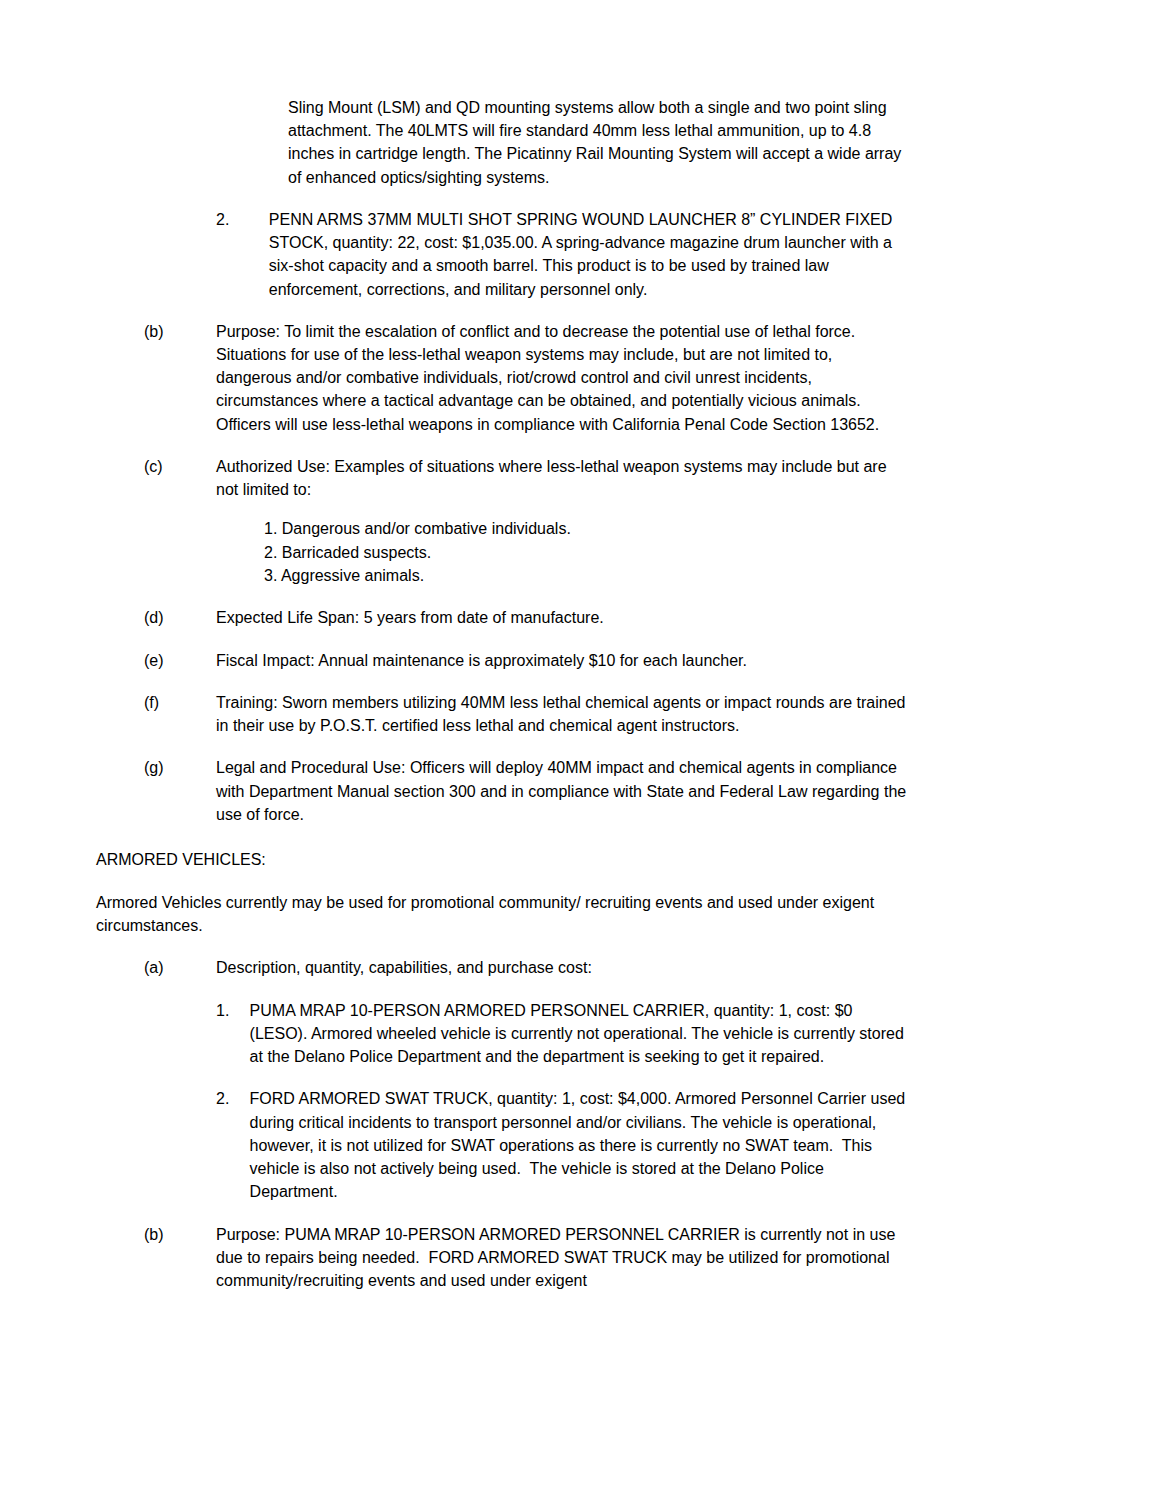Sling Mount (LSM) and QD mounting systems allow both a single and two point sling attachment. The 40LMTS will fire standard 40mm less lethal ammunition, up to 4.8 inches in cartridge length. The Picatinny Rail Mounting System will accept a wide array of enhanced optics/sighting systems.
2.
PENN ARMS 37MM MULTI SHOT SPRING WOUND LAUNCHER 8” CYLINDER FIXED STOCK, quantity: 22, cost: $1,035.00. A spring-advance magazine drum launcher with a six-shot capacity and a smooth barrel. This product is to be used by trained law enforcement, corrections, and military personnel only.
(b)
Purpose: To limit the escalation of conflict and to decrease the potential use of lethal force. Situations for use of the less-lethal weapon systems may include, but are not limited to, dangerous and/or combative individuals, riot/crowd control and civil unrest incidents, circumstances where a tactical advantage can be obtained, and potentially vicious animals. Officers will use less-lethal weapons in compliance with California Penal Code Section 13652.
(c)
Authorized Use: Examples of situations where less-lethal weapon systems may include but are not limited to:
1. Dangerous and/or combative individuals.
2. Barricaded suspects.
3. Aggressive animals.
(d)
Expected Life Span: 5 years from date of manufacture.
(e)
Fiscal Impact: Annual maintenance is approximately $10 for each launcher.
(f)
Training: Sworn members utilizing 40MM less lethal chemical agents or impact rounds are trained in their use by P.O.S.T. certified less lethal and chemical agent instructors.
(g)
Legal and Procedural Use: Officers will deploy 40MM impact and chemical agents in compliance with Department Manual section 300 and in compliance with State and Federal Law regarding the use of force.
ARMORED VEHICLES:
Armored Vehicles currently may be used for promotional community/ recruiting events and used under exigent circumstances.
(a)
Description, quantity, capabilities, and purchase cost:
1.
PUMA MRAP 10-PERSON ARMORED PERSONNEL CARRIER, quantity: 1, cost: $0 (LESO). Armored wheeled vehicle is currently not operational. The vehicle is currently stored at the Delano Police Department and the department is seeking to get it repaired.
2.
FORD ARMORED SWAT TRUCK, quantity: 1, cost: $4,000. Armored Personnel Carrier used during critical incidents to transport personnel and/or civilians. The vehicle is operational, however, it is not utilized for SWAT operations as there is currently no SWAT team. This vehicle is also not actively being used. The vehicle is stored at the Delano Police Department.
(b)
Purpose: PUMA MRAP 10-PERSON ARMORED PERSONNEL CARRIER is currently not in use due to repairs being needed. FORD ARMORED SWAT TRUCK may be utilized for promotional community/recruiting events and used under exigent